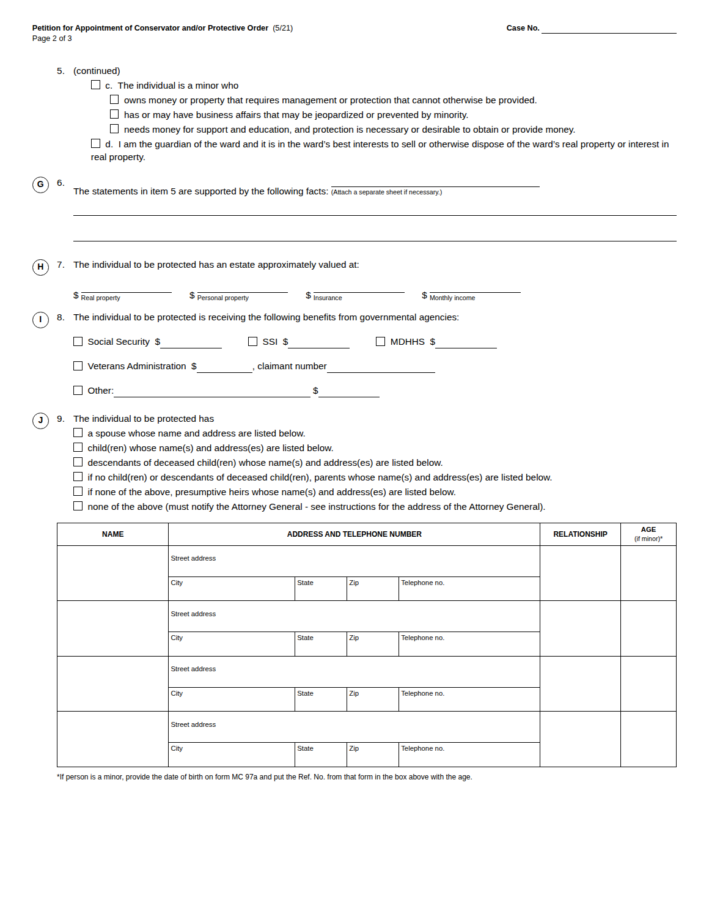Petition for Appointment of Conservator and/or Protective Order (5/21)
Page 2 of 3
Case No.
5.(continued)
c. The individual is a minor who
owns money or property that requires management or protection that cannot otherwise be provided.
has or may have business affairs that may be jeopardized or prevented by minority.
needs money for support and education, and protection is necessary or desirable to obtain or provide money.
d. I am the guardian of the ward and it is in the ward’s best interests to sell or otherwise dispose of the ward’s real property or interest in real property.
G 6. The statements in item 5 are supported by the following facts: (Attach a separate sheet if necessary.)
H 7. The individual to be protected has an estate approximately valued at:
$ Real property
$ Personal property
$ Insurance
$ Monthly income
I 8. The individual to be protected is receiving the following benefits from governmental agencies:
Social Security $ SSI $ MDHHS $
Veterans Administration $ , claimant number
Other: $
J 9. The individual to be protected has
a spouse whose name and address are listed below.
child(ren) whose name(s) and address(es) are listed below.
descendants of deceased child(ren) whose name(s) and address(es) are listed below.
if no child(ren) or descendants of deceased child(ren), parents whose name(s) and address(es) are listed below.
if none of the above, presumptive heirs whose name(s) and address(es) are listed below.
none of the above (must notify the Attorney General - see instructions for the address of the Attorney General).
| NAME | ADDRESS AND TELEPHONE NUMBER | RELATIONSHIP | AGE (if minor)* |
| --- | --- | --- | --- |
| | / Street address / / City / State / Zip / Telephone no. / | | |
| | / Street address / / City / State / Zip / Telephone no. / | | |
| | / Street address / / City / State / Zip / Telephone no. / | | |
| | / Street address / / City / State / Zip / Telephone no. / | | |
*If person is a minor, provide the date of birth on form MC 97a and put the Ref. No. from that form in the box above with the age.